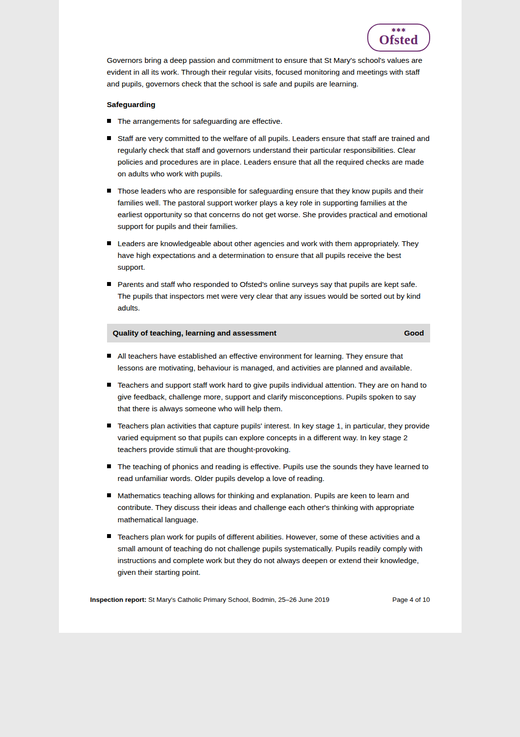✱✱✱ Ofsted
Governors bring a deep passion and commitment to ensure that St Mary's school's values are evident in all its work. Through their regular visits, focused monitoring and meetings with staff and pupils, governors check that the school is safe and pupils are learning.
Safeguarding
The arrangements for safeguarding are effective.
Staff are very committed to the welfare of all pupils. Leaders ensure that staff are trained and regularly check that staff and governors understand their particular responsibilities. Clear policies and procedures are in place. Leaders ensure that all the required checks are made on adults who work with pupils.
Those leaders who are responsible for safeguarding ensure that they know pupils and their families well. The pastoral support worker plays a key role in supporting families at the earliest opportunity so that concerns do not get worse. She provides practical and emotional support for pupils and their families.
Leaders are knowledgeable about other agencies and work with them appropriately. They have high expectations and a determination to ensure that all pupils receive the best support.
Parents and staff who responded to Ofsted's online surveys say that pupils are kept safe. The pupils that inspectors met were very clear that any issues would be sorted out by kind adults.
Quality of teaching, learning and assessment Good
All teachers have established an effective environment for learning. They ensure that lessons are motivating, behaviour is managed, and activities are planned and available.
Teachers and support staff work hard to give pupils individual attention. They are on hand to give feedback, challenge more, support and clarify misconceptions. Pupils spoken to say that there is always someone who will help them.
Teachers plan activities that capture pupils' interest. In key stage 1, in particular, they provide varied equipment so that pupils can explore concepts in a different way. In key stage 2 teachers provide stimuli that are thought-provoking.
The teaching of phonics and reading is effective. Pupils use the sounds they have learned to read unfamiliar words. Older pupils develop a love of reading.
Mathematics teaching allows for thinking and explanation. Pupils are keen to learn and contribute. They discuss their ideas and challenge each other's thinking with appropriate mathematical language.
Teachers plan work for pupils of different abilities. However, some of these activities and a small amount of teaching do not challenge pupils systematically. Pupils readily comply with instructions and complete work but they do not always deepen or extend their knowledge, given their starting point.
Inspection report: St Mary's Catholic Primary School, Bodmin, 25–26 June 2019
Page 4 of 10